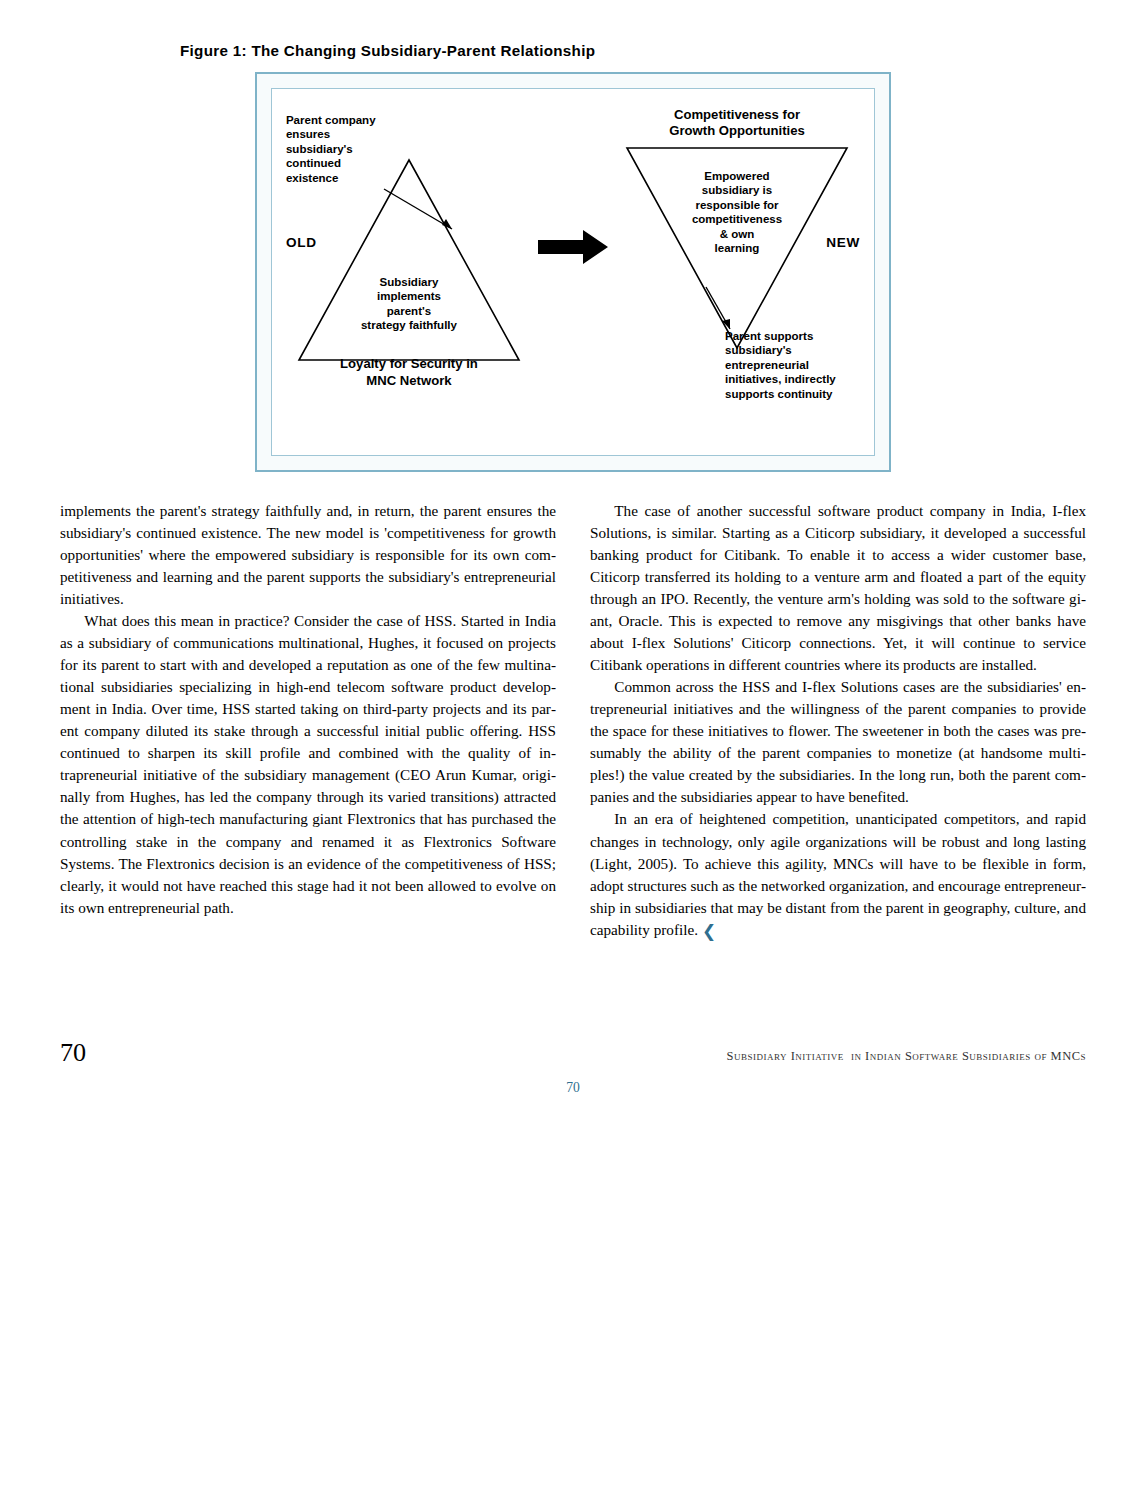Figure 1: The Changing Subsidiary-Parent Relationship
Parent company
ensures
subsidiary's
continued
existence
OLD
Subsidiary
implements
parent's
strategy faithfully
Loyalty for Security in
MNC Network
Competitiveness for
Growth Opportunities
Empowered
subsidiary is
responsible for
competitiveness
& own
learning
NEW
Parent supports
subsidiary's
entrepreneurial
initiatives, indirectly
supports continuity
implements the parent's strategy faithfully and, in return, the parent ensures the subsidiary's continued existence. The new model is 'competitiveness for growth opportunities' where the empowered subsidiary is responsible for its own competitiveness and learning and the parent supports the subsidiary's entrepreneurial initiatives.
What does this mean in practice? Consider the case of HSS. Started in India as a subsidiary of communications multinational, Hughes, it focused on projects for its parent to start with and developed a reputation as one of the few multinational subsidiaries specializing in high-end telecom software product development in India. Over time, HSS started taking on third-party projects and its parent company diluted its stake through a successful initial public offering. HSS continued to sharpen its skill profile and combined with the quality of intrapreneurial initiative of the subsidiary management (CEO Arun Kumar, originally from Hughes, has led the company through its varied transitions) attracted the attention of high-tech manufacturing giant Flextronics that has purchased the controlling stake in the company and renamed it as Flextronics Software Systems. The Flextronics decision is an evidence of the competitiveness of HSS; clearly, it would not have reached this stage had it not been allowed to evolve on its own entrepreneurial path.
The case of another successful software product company in India, I-flex Solutions, is similar. Starting as a Citicorp subsidiary, it developed a successful banking product for Citibank. To enable it to access a wider customer base, Citicorp transferred its holding to a venture arm and floated a part of the equity through an IPO. Recently, the venture arm's holding was sold to the software giant, Oracle. This is expected to remove any misgivings that other banks have about I-flex Solutions' Citicorp connections. Yet, it will continue to service Citibank operations in different countries where its products are installed.
Common across the HSS and I-flex Solutions cases are the subsidiaries' entrepreneurial initiatives and the willingness of the parent companies to provide the space for these initiatives to flower. The sweetener in both the cases was presumably the ability of the parent companies to monetize (at handsome multiples!) the value created by the subsidiaries. In the long run, both the parent companies and the subsidiaries appear to have benefited.
In an era of heightened competition, unanticipated competitors, and rapid changes in technology, only agile organizations will be robust and long lasting (Light, 2005). To achieve this agility, MNCs will have to be flexible in form, adopt structures such as the networked organization, and encourage entrepreneurship in subsidiaries that may be distant from the parent in geography, culture, and capability profile. ❮
70
Subsidiary Initiative in Indian Software Subsidiaries of MNCs
70